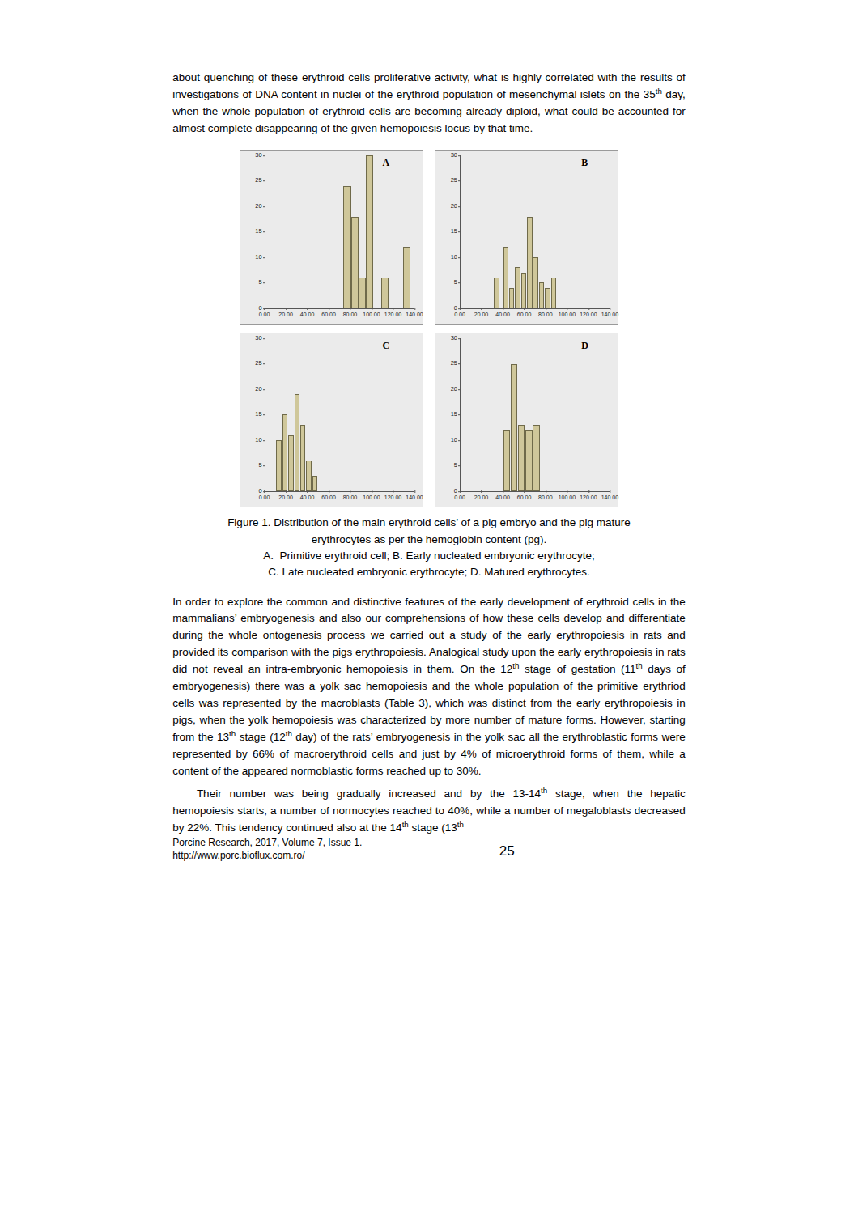about quenching of these erythroid cells proliferative activity, what is highly correlated with the results of investigations of DNA content in nuclei of the erythroid population of mesenchymal islets on the 35th day, when the whole population of erythroid cells are becoming already diploid, what could be accounted for almost complete disappearing of the given hemopoiesis locus by that time.
A
30 25 20 15 10 5 0
0.00 20.00 40.00 60.00 80.00 100.00 120.00 140.00
B
30 25 20 15 10 5 0
0.00 20.00 40.00 60.00 80.00 100.00 120.00 140.00
C
30 25 20 15 10 5 0
0.00 20.00 40.00 60.00 80.00 100.00 120.00 140.00
D
30 25 20 15 10 5 0
0.00 20.00 40.00 60.00 80.00 100.00 120.00 140.00
Figure 1. Distribution of the main erythroid cells’ of a pig embryo and the pig mature erythrocytes as per the hemoglobin content (pg). A. Primitive erythroid cell; B. Early nucleated embryonic erythrocyte; C. Late nucleated embryonic erythrocyte; D. Matured erythrocytes.
In order to explore the common and distinctive features of the early development of erythroid cells in the mammalians’ embryogenesis and also our comprehensions of how these cells develop and differentiate during the whole ontogenesis process we carried out a study of the early erythropoiesis in rats and provided its comparison with the pigs erythropoiesis. Analogical study upon the early erythropoiesis in rats did not reveal an intra-embryonic hemopoiesis in them. On the 12th stage of gestation (11th days of embryogenesis) there was a yolk sac hemopoiesis and the whole population of the primitive erythriod cells was represented by the macroblasts (Table 3), which was distinct from the early erythropoiesis in pigs, when the yolk hemopoiesis was characterized by more number of mature forms. However, starting from the 13th stage (12th day) of the rats’ embryogenesis in the yolk sac all the erythroblastic forms were represented by 66% of macroerythroid cells and just by 4% of microerythroid forms of them, while a content of the appeared normoblastic forms reached up to 30%.
Their number was being gradually increased and by the 13-14th stage, when the hepatic hemopoiesis starts, a number of normocytes reached to 40%, while a number of megaloblasts decreased by 22%. This tendency continued also at the 14th stage (13th
Porcine Research, 2017, Volume 7, Issue 1.
http://www.porc.bioflux.com.ro/
25